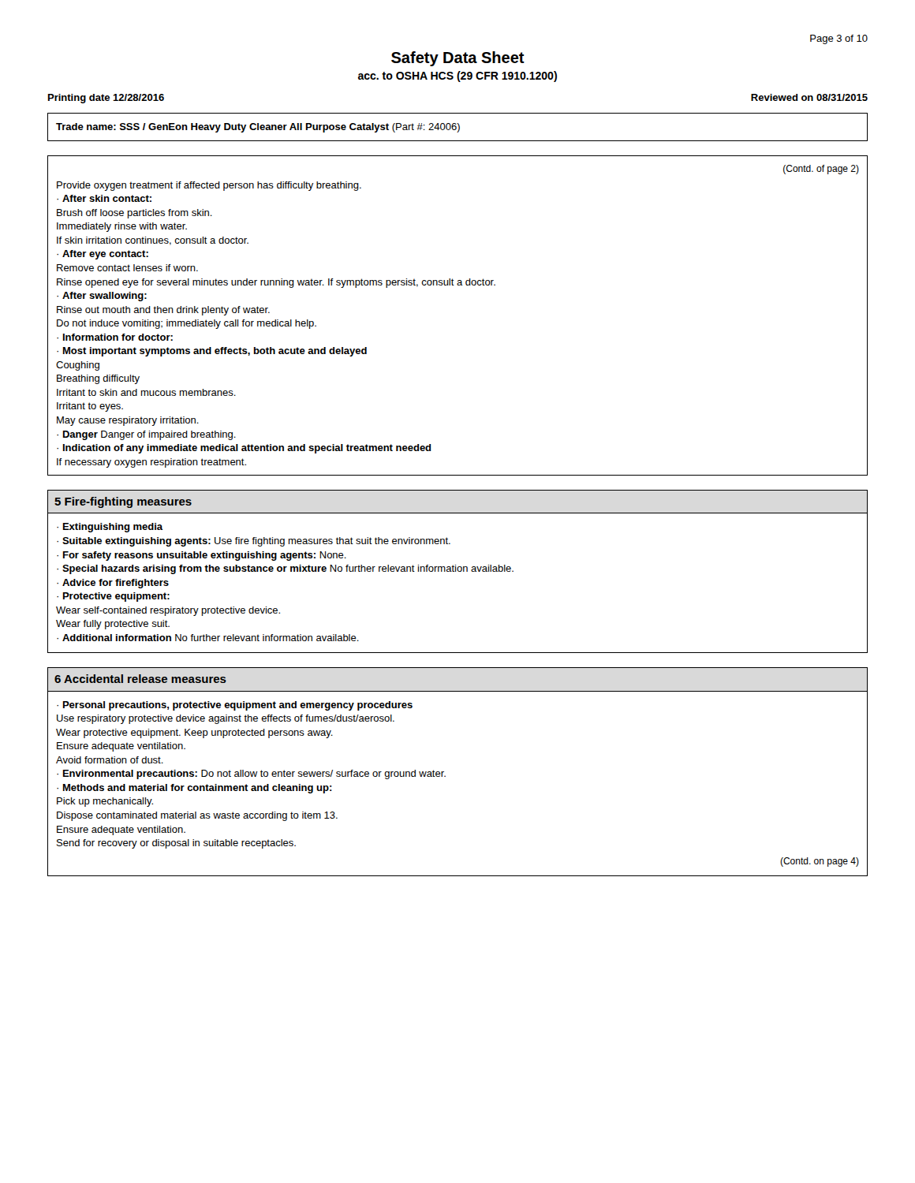Page 3 of 10
Safety Data Sheet
acc. to OSHA HCS (29 CFR 1910.1200)
Printing date 12/28/2016 Reviewed on 08/31/2015
Trade name: SSS / GenEon Heavy Duty Cleaner All Purpose Catalyst (Part #: 24006)
(Contd. of page 2)
Provide oxygen treatment if affected person has difficulty breathing.
After skin contact:
Brush off loose particles from skin.
Immediately rinse with water.
If skin irritation continues, consult a doctor.
After eye contact:
Remove contact lenses if worn.
Rinse opened eye for several minutes under running water. If symptoms persist, consult a doctor.
After swallowing:
Rinse out mouth and then drink plenty of water.
Do not induce vomiting; immediately call for medical help.
Information for doctor:
Most important symptoms and effects, both acute and delayed
Coughing
Breathing difficulty
Irritant to skin and mucous membranes.
Irritant to eyes.
May cause respiratory irritation.
Danger Danger of impaired breathing.
Indication of any immediate medical attention and special treatment needed
If necessary oxygen respiration treatment.
5 Fire-fighting measures
Extinguishing media
Suitable extinguishing agents: Use fire fighting measures that suit the environment.
For safety reasons unsuitable extinguishing agents: None.
Special hazards arising from the substance or mixture No further relevant information available.
Advice for firefighters
Protective equipment:
Wear self-contained respiratory protective device.
Wear fully protective suit.
Additional information No further relevant information available.
6 Accidental release measures
Personal precautions, protective equipment and emergency procedures
Use respiratory protective device against the effects of fumes/dust/aerosol.
Wear protective equipment. Keep unprotected persons away.
Ensure adequate ventilation.
Avoid formation of dust.
Environmental precautions: Do not allow to enter sewers/ surface or ground water.
Methods and material for containment and cleaning up:
Pick up mechanically.
Dispose contaminated material as waste according to item 13.
Ensure adequate ventilation.
Send for recovery or disposal in suitable receptacles.
(Contd. on page 4)